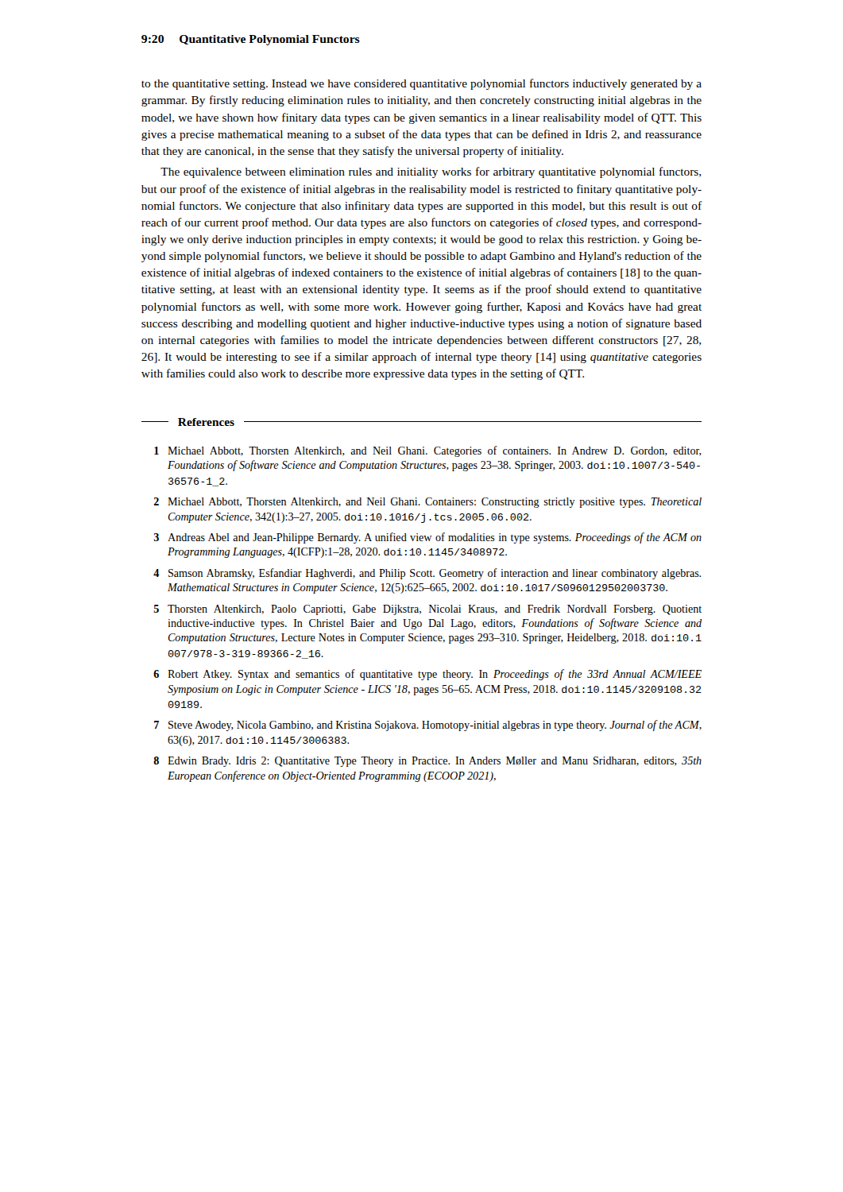9:20 Quantitative Polynomial Functors
to the quantitative setting. Instead we have considered quantitative polynomial functors inductively generated by a grammar. By firstly reducing elimination rules to initiality, and then concretely constructing initial algebras in the model, we have shown how finitary data types can be given semantics in a linear realisability model of QTT. This gives a precise mathematical meaning to a subset of the data types that can be defined in Idris 2, and reassurance that they are canonical, in the sense that they satisfy the universal property of initiality.
The equivalence between elimination rules and initiality works for arbitrary quantitative polynomial functors, but our proof of the existence of initial algebras in the realisability model is restricted to finitary quantitative polynomial functors. We conjecture that also infinitary data types are supported in this model, but this result is out of reach of our current proof method. Our data types are also functors on categories of closed types, and correspondingly we only derive induction principles in empty contexts; it would be good to relax this restriction. y Going beyond simple polynomial functors, we believe it should be possible to adapt Gambino and Hyland's reduction of the existence of initial algebras of indexed containers to the existence of initial algebras of containers [18] to the quantitative setting, at least with an extensional identity type. It seems as if the proof should extend to quantitative polynomial functors as well, with some more work. However going further, Kaposi and Kovács have had great success describing and modelling quotient and higher inductive-inductive types using a notion of signature based on internal categories with families to model the intricate dependencies between different constructors [27, 28, 26]. It would be interesting to see if a similar approach of internal type theory [14] using quantitative categories with families could also work to describe more expressive data types in the setting of QTT.
References
1 Michael Abbott, Thorsten Altenkirch, and Neil Ghani. Categories of containers. In Andrew D. Gordon, editor, Foundations of Software Science and Computation Structures, pages 23–38. Springer, 2003. doi:10.1007/3-540-36576-1_2.
2 Michael Abbott, Thorsten Altenkirch, and Neil Ghani. Containers: Constructing strictly positive types. Theoretical Computer Science, 342(1):3–27, 2005. doi:10.1016/j.tcs.2005.06.002.
3 Andreas Abel and Jean-Philippe Bernardy. A unified view of modalities in type systems. Proceedings of the ACM on Programming Languages, 4(ICFP):1–28, 2020. doi:10.1145/3408972.
4 Samson Abramsky, Esfandiar Haghverdi, and Philip Scott. Geometry of interaction and linear combinatory algebras. Mathematical Structures in Computer Science, 12(5):625–665, 2002. doi:10.1017/S0960129502003730.
5 Thorsten Altenkirch, Paolo Capriotti, Gabe Dijkstra, Nicolai Kraus, and Fredrik Nordvall Forsberg. Quotient inductive-inductive types. In Christel Baier and Ugo Dal Lago, editors, Foundations of Software Science and Computation Structures, Lecture Notes in Computer Science, pages 293–310. Springer, Heidelberg, 2018. doi:10.1007/978-3-319-89366-2_16.
6 Robert Atkey. Syntax and semantics of quantitative type theory. In Proceedings of the 33rd Annual ACM/IEEE Symposium on Logic in Computer Science - LICS '18, pages 56–65. ACM Press, 2018. doi:10.1145/3209108.3209189.
7 Steve Awodey, Nicola Gambino, and Kristina Sojakova. Homotopy-initial algebras in type theory. Journal of the ACM, 63(6), 2017. doi:10.1145/3006383.
8 Edwin Brady. Idris 2: Quantitative Type Theory in Practice. In Anders Møller and Manu Sridharan, editors, 35th European Conference on Object-Oriented Programming (ECOOP 2021),